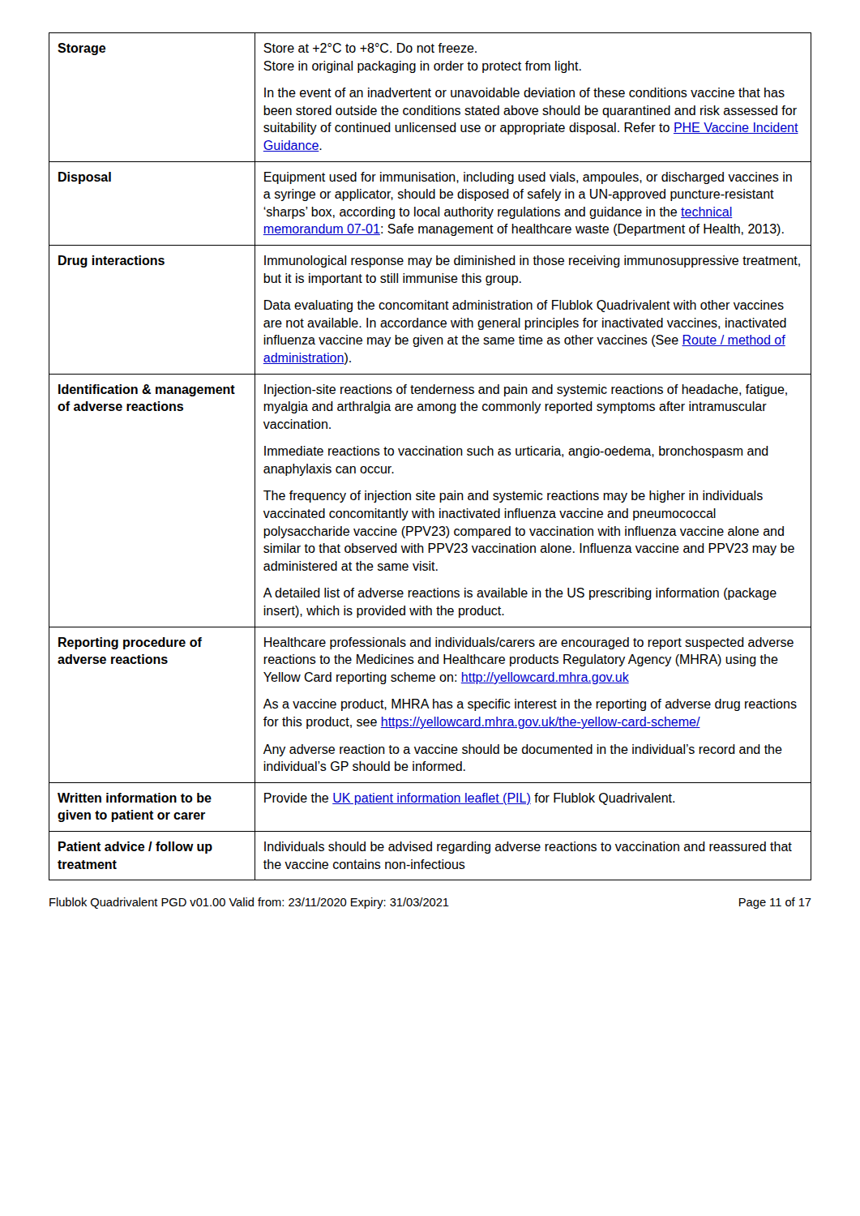| Storage | Store at +2°C to +8°C. Do not freeze. Store in original packaging in order to protect from light. In the event of an inadvertent or unavoidable deviation of these conditions vaccine that has been stored outside the conditions stated above should be quarantined and risk assessed for suitability of continued unlicensed use or appropriate disposal. Refer to PHE Vaccine Incident Guidance . |
| Disposal | Equipment used for immunisation, including used vials, ampoules, or discharged vaccines in a syringe or applicator, should be disposed of safely in a UN-approved puncture-resistant ‘sharps’ box, according to local authority regulations and guidance in the technical memorandum 07-01 : Safe management of healthcare waste (Department of Health, 2013). |
| Drug interactions | Immunological response may be diminished in those receiving immunosuppressive treatment, but it is important to still immunise this group. Data evaluating the concomitant administration of Flublok Quadrivalent with other vaccines are not available. In accordance with general principles for inactivated vaccines, inactivated influenza vaccine may be given at the same time as other vaccines (See Route / method of administration ). |
| Identification & management of adverse reactions | Injection-site reactions of tenderness and pain and systemic reactions of headache, fatigue, myalgia and arthralgia are among the commonly reported symptoms after intramuscular vaccination. Immediate reactions to vaccination such as urticaria, angio-oedema, bronchospasm and anaphylaxis can occur. The frequency of injection site pain and systemic reactions may be higher in individuals vaccinated concomitantly with inactivated influenza vaccine and pneumococcal polysaccharide vaccine (PPV23) compared to vaccination with influenza vaccine alone and similar to that observed with PPV23 vaccination alone. Influenza vaccine and PPV23 may be administered at the same visit. A detailed list of adverse reactions is available in the US prescribing information (package insert), which is provided with the product. |
| Reporting procedure of adverse reactions | Healthcare professionals and individuals/carers are encouraged to report suspected adverse reactions to the Medicines and Healthcare products Regulatory Agency (MHRA) using the Yellow Card reporting scheme on: http://yellowcard.mhra.gov.uk As a vaccine product, MHRA has a specific interest in the reporting of adverse drug reactions for this product, see https://yellowcard.mhra.gov.uk/the-yellow-card-scheme/ Any adverse reaction to a vaccine should be documented in the individual’s record and the individual’s GP should be informed. |
| Written information to be given to patient or carer | Provide the UK patient information leaflet (PIL) for Flublok Quadrivalent. |
| Patient advice / follow up treatment | Individuals should be advised regarding adverse reactions to vaccination and reassured that the vaccine contains non-infectious |
Flublok Quadrivalent PGD v01.00 Valid from: 23/11/2020 Expiry: 31/03/2021 Page 11 of 17